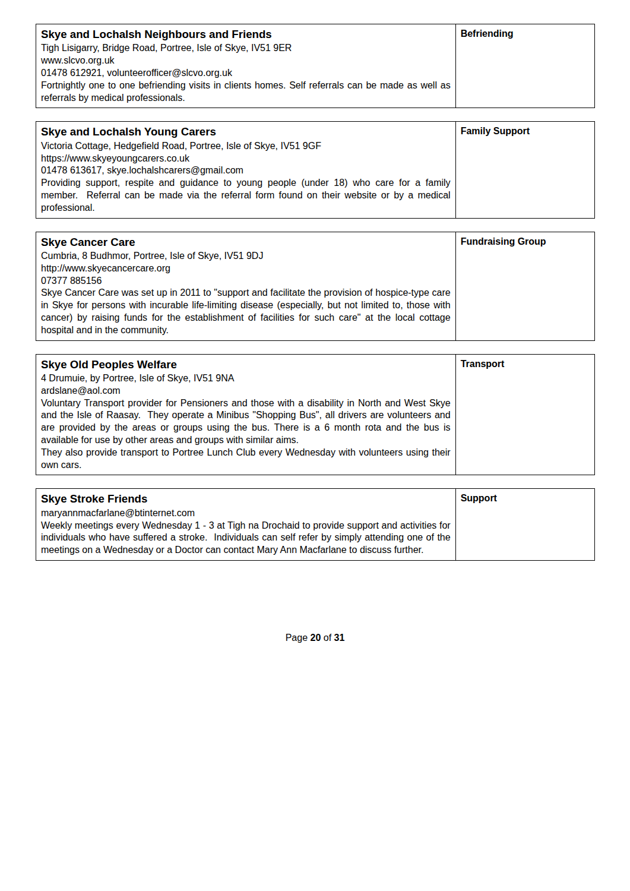Skye and Lochalsh Neighbours and Friends
Tigh Lisigarry, Bridge Road, Portree, Isle of Skye, IV51 9ER
www.slcvo.org.uk
01478 612921, volunteerofficer@slcvo.org.uk
Fortnightly one to one befriending visits in clients homes. Self referrals can be made as well as referrals by medical professionals.
Befriending
Skye and Lochalsh Young Carers
Victoria Cottage, Hedgefield Road, Portree, Isle of Skye, IV51 9GF
https://www.skyeyoungcarers.co.uk
01478 613617, skye.lochalshcarers@gmail.com
Providing support, respite and guidance to young people (under 18) who care for a family member. Referral can be made via the referral form found on their website or by a medical professional.
Family Support
Skye Cancer Care
Cumbria, 8 Budhmor, Portree, Isle of Skye, IV51 9DJ
http://www.skyecancercare.org
07377 885156
Skye Cancer Care was set up in 2011 to "support and facilitate the provision of hospice-type care in Skye for persons with incurable life-limiting disease (especially, but not limited to, those with cancer) by raising funds for the establishment of facilities for such care" at the local cottage hospital and in the community.
Fundraising Group
Skye Old Peoples Welfare
4 Drumuie, by Portree, Isle of Skye, IV51 9NA
ardslane@aol.com
Voluntary Transport provider for Pensioners and those with a disability in North and West Skye and the Isle of Raasay. They operate a Minibus "Shopping Bus", all drivers are volunteers and are provided by the areas or groups using the bus. There is a 6 month rota and the bus is available for use by other areas and groups with similar aims.
They also provide transport to Portree Lunch Club every Wednesday with volunteers using their own cars.
Transport
Skye Stroke Friends
maryannmacfarlane@btinternet.com
Weekly meetings every Wednesday 1 - 3 at Tigh na Drochaid to provide support and activities for individuals who have suffered a stroke. Individuals can self refer by simply attending one of the meetings on a Wednesday or a Doctor can contact Mary Ann Macfarlane to discuss further.
Support
Page 20 of 31